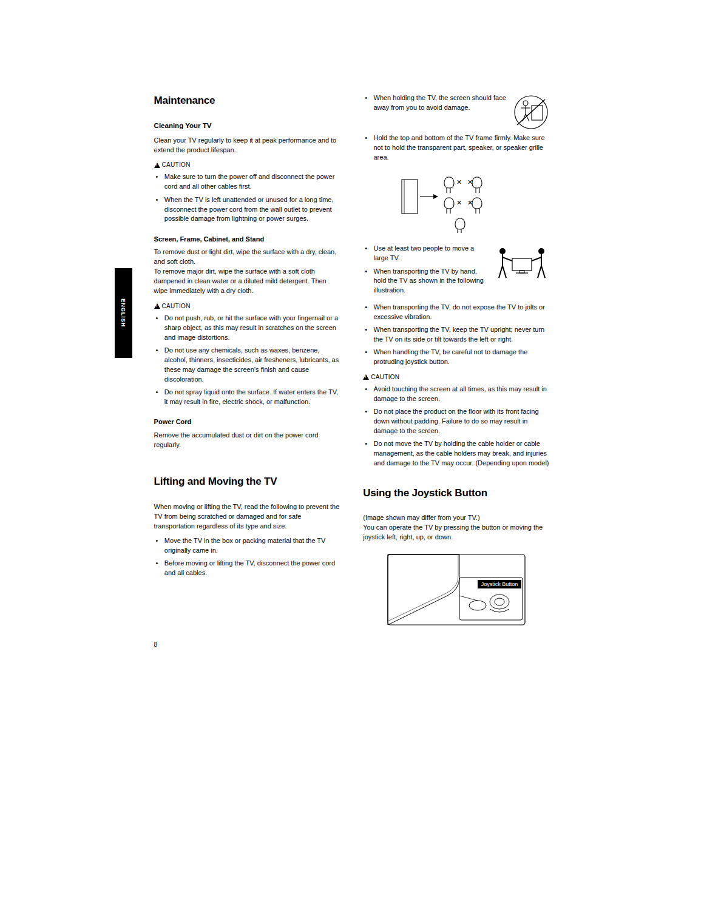ENGLISH
Maintenance
Cleaning Your TV
Clean your TV regularly to keep it at peak performance and to extend the product lifespan.
CAUTION
Make sure to turn the power off and disconnect the power cord and all other cables first.
When the TV is left unattended or unused for a long time, disconnect the power cord from the wall outlet to prevent possible damage from lightning or power surges.
Screen, Frame, Cabinet, and Stand
To remove dust or light dirt, wipe the surface with a dry, clean, and soft cloth.
To remove major dirt, wipe the surface with a soft cloth dampened in clean water or a diluted mild detergent. Then wipe immediately with a dry cloth.
CAUTION
Do not push, rub, or hit the surface with your fingernail or a sharp object, as this may result in scratches on the screen and image distortions.
Do not use any chemicals, such as waxes, benzene, alcohol, thinners, insecticides, air fresheners, lubricants, as these may damage the screen’s finish and cause discoloration.
Do not spray liquid onto the surface. If water enters the TV, it may result in fire, electric shock, or malfunction.
Power Cord
Remove the accumulated dust or dirt on the power cord regularly.
Lifting and Moving the TV
When moving or lifting the TV, read the following to prevent the TV from being scratched or damaged and for safe transportation regardless of its type and size.
Move the TV in the box or packing material that the TV originally came in.
Before moving or lifting the TV, disconnect the power cord and all cables.
When holding the TV, the screen should face away from you to avoid damage.
Hold the top and bottom of the TV frame firmly. Make sure not to hold the transparent part, speaker, or speaker grille area.
✕ ✕ ✕ ✕
Use at least two people to move a large TV.
When transporting the TV by hand, hold the TV as shown in the following illustration.
When transporting the TV, do not expose the TV to jolts or excessive vibration.
When transporting the TV, keep the TV upright; never turn the TV on its side or tilt towards the left or right.
When handling the TV, be careful not to damage the protruding joystick button.
CAUTION
Avoid touching the screen at all times, as this may result in damage to the screen.
Do not place the product on the floor with its front facing down without padding. Failure to do so may result in damage to the screen.
Do not move the TV by holding the cable holder or cable management, as the cable holders may break, and injuries and damage to the TV may occur. (Depending upon model)
Using the Joystick Button
(Image shown may differ from your TV.)
You can operate the TV by pressing the button or moving the joystick left, right, up, or down.
Joystick Button
8